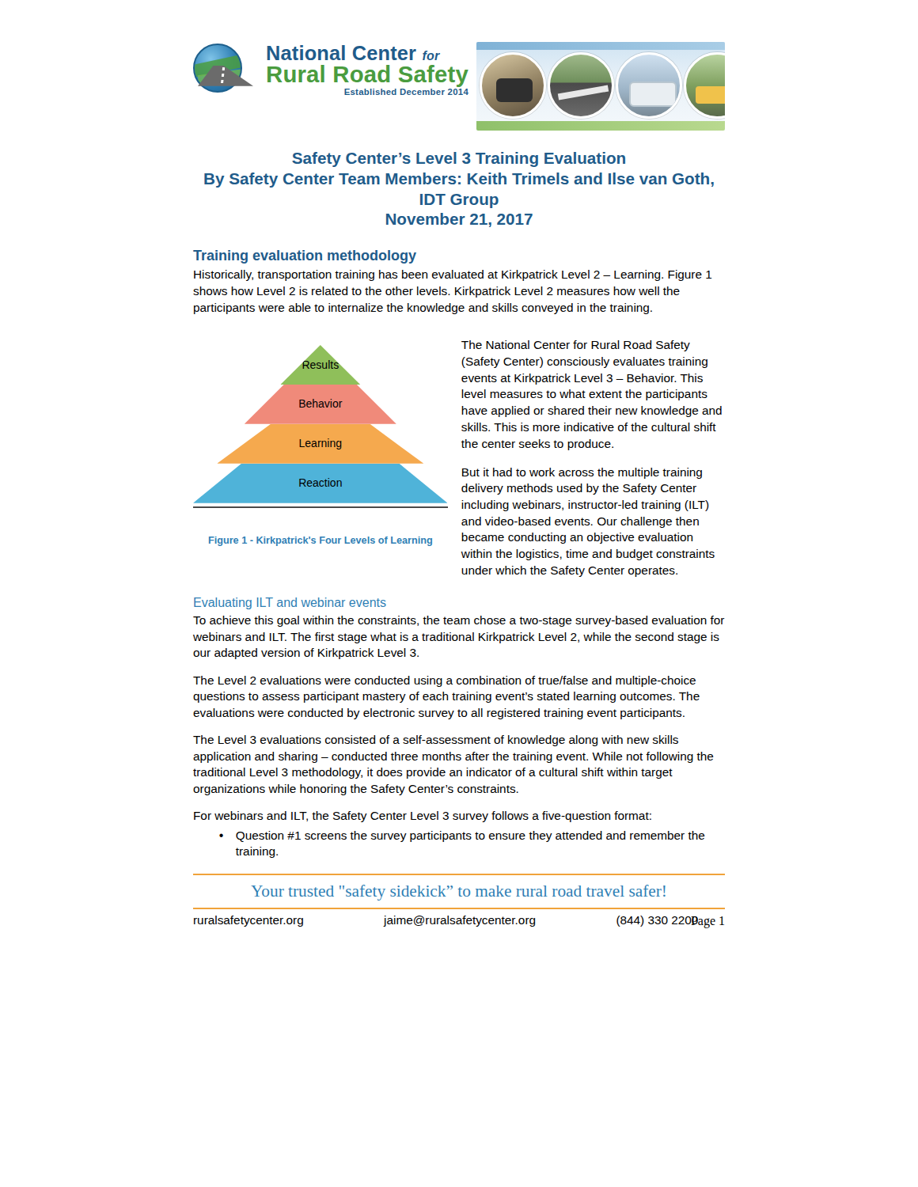National Center for
Rural Road Safety
Established December 2014
Safety Center’s Level 3 Training Evaluation By Safety Center Team Members: Keith Trimels and Ilse van Goth, IDT Group November 21, 2017
Training evaluation methodology
Historically, transportation training has been evaluated at Kirkpatrick Level 2 – Learning. Figure 1 shows how Level 2 is related to the other levels. Kirkpatrick Level 2 measures how well the participants were able to internalize the knowledge and skills conveyed in the training.
Results
Behavior
Learning
Reaction
Figure 1 - Kirkpatrick's Four Levels of Learning
The National Center for Rural Road Safety (Safety Center) consciously evaluates training events at Kirkpatrick Level 3 – Behavior. This level measures to what extent the participants have applied or shared their new knowledge and skills. This is more indicative of the cultural shift the center seeks to produce.
But it had to work across the multiple training delivery methods used by the Safety Center including webinars, instructor-led training (ILT) and video-based events. Our challenge then became conducting an objective evaluation within the logistics, time and budget constraints under which the Safety Center operates.
Evaluating ILT and webinar events
To achieve this goal within the constraints, the team chose a two-stage survey-based evaluation for webinars and ILT. The first stage what is a traditional Kirkpatrick Level 2, while the second stage is our adapted version of Kirkpatrick Level 3.
The Level 2 evaluations were conducted using a combination of true/false and multiple-choice questions to assess participant mastery of each training event’s stated learning outcomes. The evaluations were conducted by electronic survey to all registered training event participants.
The Level 3 evaluations consisted of a self-assessment of knowledge along with new skills application and sharing – conducted three months after the training event. While not following the traditional Level 3 methodology, it does provide an indicator of a cultural shift within target organizations while honoring the Safety Center’s constraints.
For webinars and ILT, the Safety Center Level 3 survey follows a five-question format:
Question #1 screens the survey participants to ensure they attended and remember the training.
Your trusted "safety sidekick” to make rural road travel safer!
ruralsafetycenter.org
jaime@ruralsafetycenter.org
(844) 330 2200
Page 1